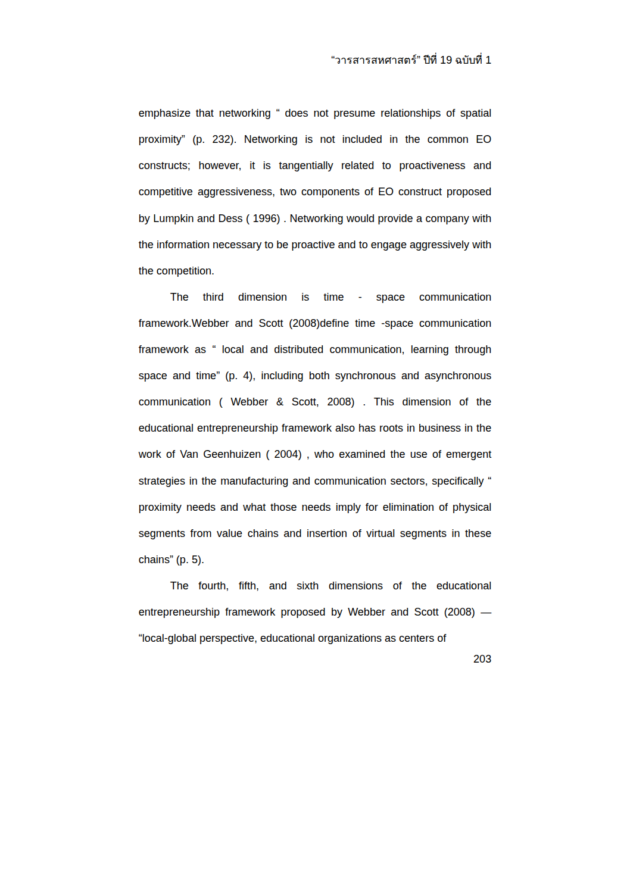“วารสารสหศาสตร์” ปีที่ 19 ฉบับที่ 1
emphasize that networking “ does not presume relationships of spatial proximity” (p. 232). Networking is not included in the common EO constructs; however, it is tangentially related to proactiveness and competitive aggressiveness, two components of EO construct proposed by Lumpkin and Dess ( 1996) . Networking would provide a company with the information necessary to be proactive and to engage aggressively with the competition.
The third dimension is time - space communication framework.Webber and Scott (2008)define time -space communication framework as “ local and distributed communication, learning through space and time” (p. 4), including both synchronous and asynchronous communication ( Webber & Scott, 2008) . This dimension of the educational entrepreneurship framework also has roots in business in the work of Van Geenhuizen ( 2004) , who examined the use of emergent strategies in the manufacturing and communication sectors, specifically “ proximity needs and what those needs imply for elimination of physical segments from value chains and insertion of virtual segments in these chains” (p. 5).
The fourth, fifth, and sixth dimensions of the educational entrepreneurship framework proposed by Webber and Scott (2008) — “local-global perspective, educational organizations as centers of
203